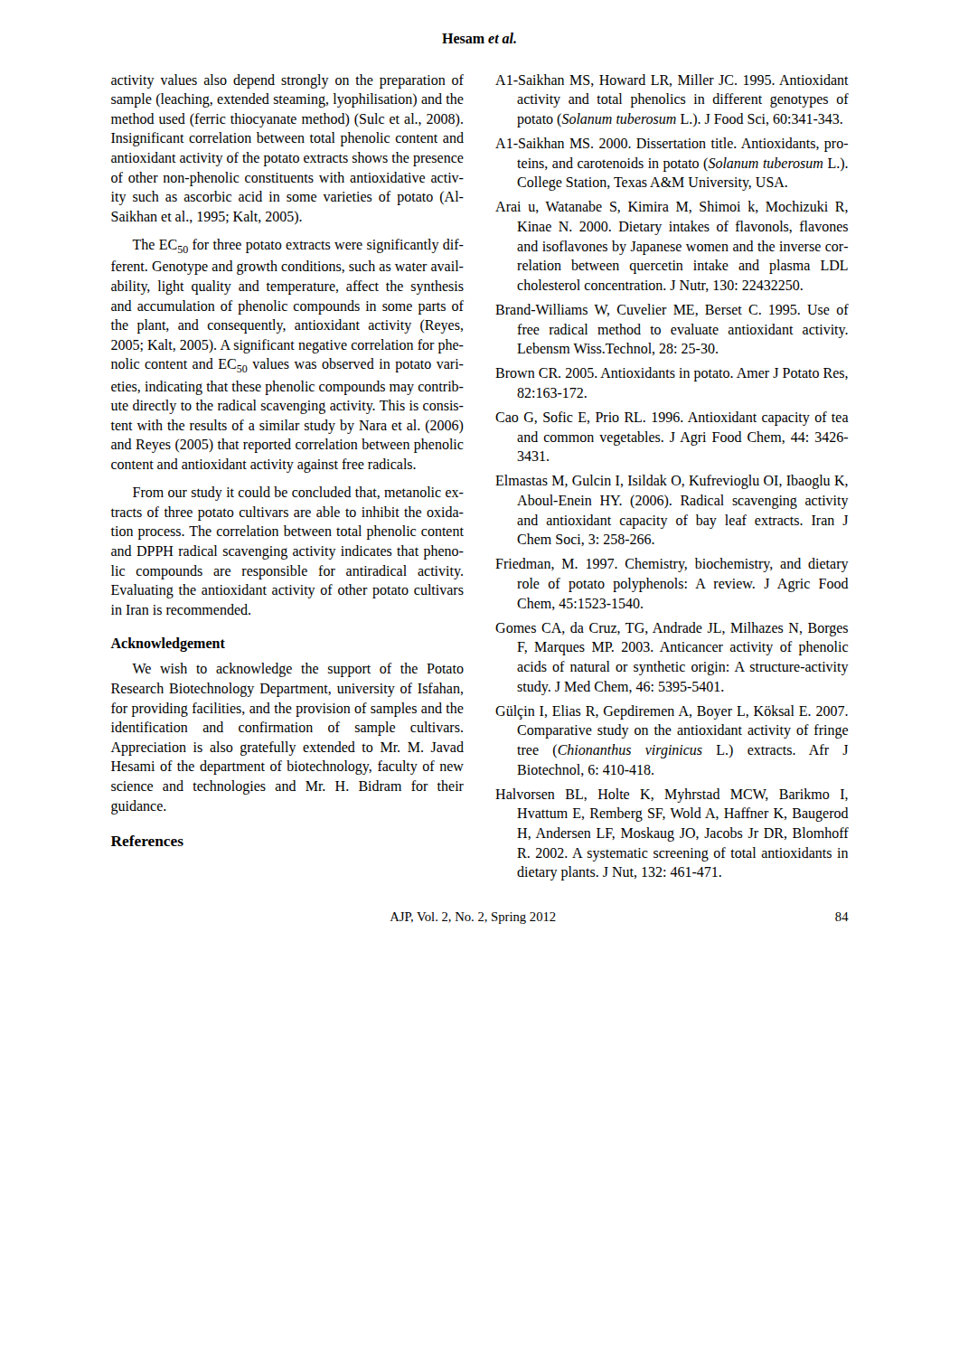Hesam et al.
activity values also depend strongly on the preparation of sample (leaching, extended steaming, lyophilisation) and the method used (ferric thiocyanate method) (Sulc et al., 2008). Insignificant correlation between total phenolic content and antioxidant activity of the potato extracts shows the presence of other non-phenolic constituents with antioxidative activity such as ascorbic acid in some varieties of potato (Al-Saikhan et al., 1995; Kalt, 2005).
The EC50 for three potato extracts were significantly different. Genotype and growth conditions, such as water availability, light quality and temperature, affect the synthesis and accumulation of phenolic compounds in some parts of the plant, and consequently, antioxidant activity (Reyes, 2005; Kalt, 2005). A significant negative correlation for phenolic content and EC50 values was observed in potato varieties, indicating that these phenolic compounds may contribute directly to the radical scavenging activity. This is consistent with the results of a similar study by Nara et al. (2006) and Reyes (2005) that reported correlation between phenolic content and antioxidant activity against free radicals.
From our study it could be concluded that, metanolic extracts of three potato cultivars are able to inhibit the oxidation process. The correlation between total phenolic content and DPPH radical scavenging activity indicates that phenolic compounds are responsible for antiradical activity. Evaluating the antioxidant activity of other potato cultivars in Iran is recommended.
Acknowledgement
We wish to acknowledge the support of the Potato Research Biotechnology Department, university of Isfahan, for providing facilities, and the provision of samples and the identification and confirmation of sample cultivars. Appreciation is also gratefully extended to Mr. M. Javad Hesami of the department of biotechnology, faculty of new science and technologies and Mr. H. Bidram for their guidance.
References
A1-Saikhan MS, Howard LR, Miller JC. 1995. Antioxidant activity and total phenolics in different genotypes of potato (Solanum tuberosum L.). J Food Sci, 60:341-343.
A1-Saikhan MS. 2000. Dissertation title. Antioxidants, proteins, and carotenoids in potato (Solanum tuberosum L.). College Station, Texas A&M University, USA.
Arai u, Watanabe S, Kimira M, Shimoi k, Mochizuki R, Kinae N. 2000. Dietary intakes of flavonols, flavones and isoflavones by Japanese women and the inverse correlation between quercetin intake and plasma LDL cholesterol concentration. J Nutr, 130: 22432250.
Brand-Williams W, Cuvelier ME, Berset C. 1995. Use of free radical method to evaluate antioxidant activity. Lebensm Wiss.Technol, 28: 25-30.
Brown CR. 2005. Antioxidants in potato. Amer J Potato Res, 82:163-172.
Cao G, Sofic E, Prio RL. 1996. Antioxidant capacity of tea and common vegetables. J Agri Food Chem, 44: 3426-3431.
Elmastas M, Gulcin I, Isildak O, Kufrevioglu OI, Ibaoglu K, Aboul-Enein HY. (2006). Radical scavenging activity and antioxidant capacity of bay leaf extracts. Iran J Chem Soci, 3: 258-266.
Friedman, M. 1997. Chemistry, biochemistry, and dietary role of potato polyphenols: A review. J Agric Food Chem, 45:1523-1540.
Gomes CA, da Cruz, TG, Andrade JL, Milhazes N, Borges F, Marques MP. 2003. Anticancer activity of phenolic acids of natural or synthetic origin: A structure-activity study. J Med Chem, 46: 5395-5401.
Gülçin I, Elias R, Gepdiremen A, Boyer L, Köksal E. 2007. Comparative study on the antioxidant activity of fringe tree (Chionanthus virginicus L.) extracts. Afr J Biotechnol, 6: 410-418.
Halvorsen BL, Holte K, Myhrstad MCW, Barikmo I, Hvattum E, Remberg SF, Wold A, Haffner K, Baugerod H, Andersen LF, Moskaug JO, Jacobs Jr DR, Blomhoff R. 2002. A systematic screening of total antioxidants in dietary plants. J Nut, 132: 461-471.
AJP, Vol. 2, No. 2, Spring 2012 84